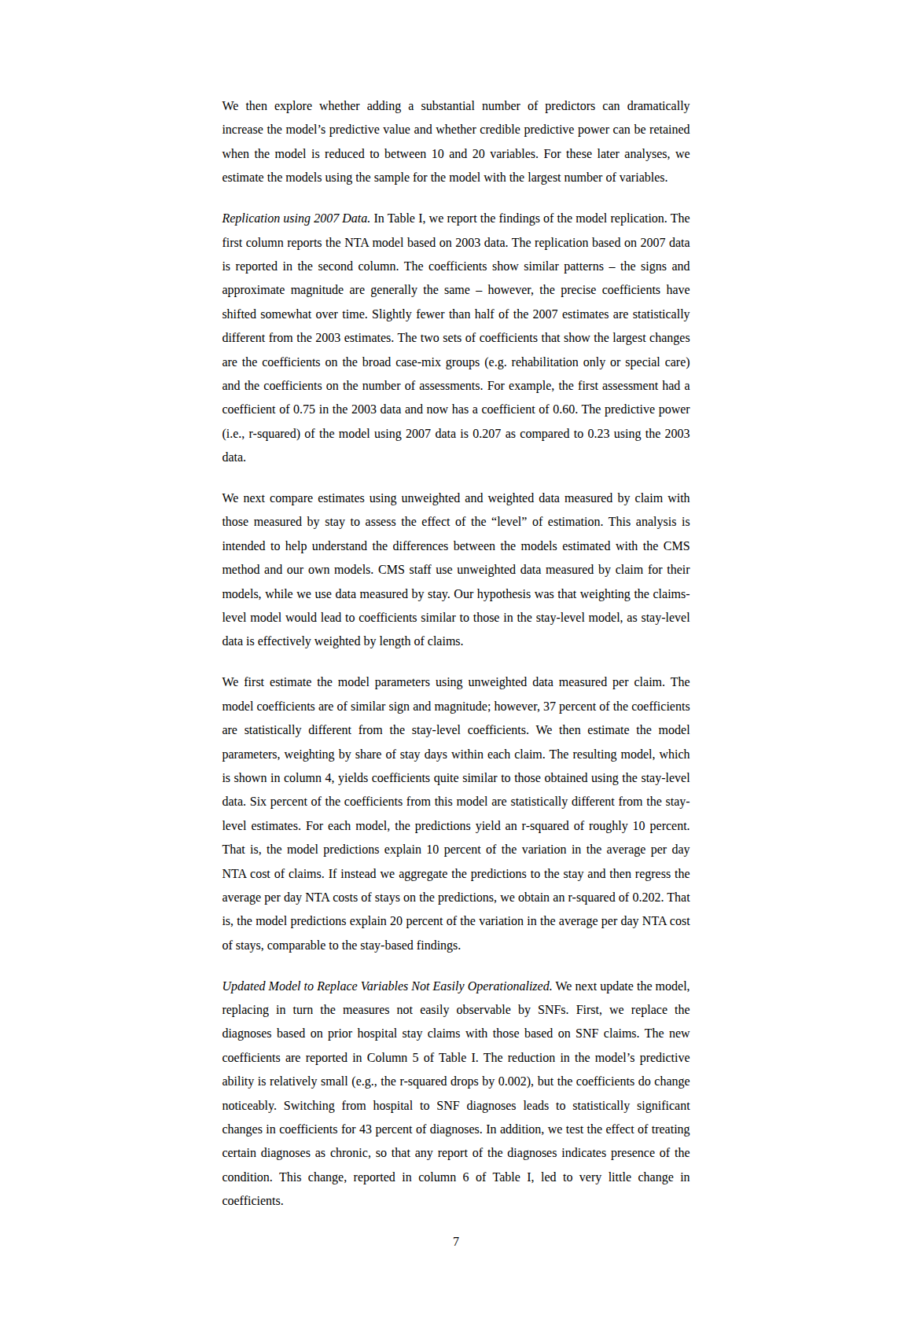We then explore whether adding a substantial number of predictors can dramatically increase the model’s predictive value and whether credible predictive power can be retained when the model is reduced to between 10 and 20 variables. For these later analyses, we estimate the models using the sample for the model with the largest number of variables.
Replication using 2007 Data. In Table I, we report the findings of the model replication. The first column reports the NTA model based on 2003 data. The replication based on 2007 data is reported in the second column. The coefficients show similar patterns – the signs and approximate magnitude are generally the same – however, the precise coefficients have shifted somewhat over time. Slightly fewer than half of the 2007 estimates are statistically different from the 2003 estimates. The two sets of coefficients that show the largest changes are the coefficients on the broad case-mix groups (e.g. rehabilitation only or special care) and the coefficients on the number of assessments. For example, the first assessment had a coefficient of 0.75 in the 2003 data and now has a coefficient of 0.60. The predictive power (i.e., r-squared) of the model using 2007 data is 0.207 as compared to 0.23 using the 2003 data.
We next compare estimates using unweighted and weighted data measured by claim with those measured by stay to assess the effect of the “level” of estimation. This analysis is intended to help understand the differences between the models estimated with the CMS method and our own models. CMS staff use unweighted data measured by claim for their models, while we use data measured by stay. Our hypothesis was that weighting the claims-level model would lead to coefficients similar to those in the stay-level model, as stay-level data is effectively weighted by length of claims.
We first estimate the model parameters using unweighted data measured per claim. The model coefficients are of similar sign and magnitude; however, 37 percent of the coefficients are statistically different from the stay-level coefficients. We then estimate the model parameters, weighting by share of stay days within each claim. The resulting model, which is shown in column 4, yields coefficients quite similar to those obtained using the stay-level data. Six percent of the coefficients from this model are statistically different from the stay-level estimates. For each model, the predictions yield an r-squared of roughly 10 percent. That is, the model predictions explain 10 percent of the variation in the average per day NTA cost of claims. If instead we aggregate the predictions to the stay and then regress the average per day NTA costs of stays on the predictions, we obtain an r-squared of 0.202. That is, the model predictions explain 20 percent of the variation in the average per day NTA cost of stays, comparable to the stay-based findings.
Updated Model to Replace Variables Not Easily Operationalized. We next update the model, replacing in turn the measures not easily observable by SNFs. First, we replace the diagnoses based on prior hospital stay claims with those based on SNF claims. The new coefficients are reported in Column 5 of Table I. The reduction in the model’s predictive ability is relatively small (e.g., the r-squared drops by 0.002), but the coefficients do change noticeably. Switching from hospital to SNF diagnoses leads to statistically significant changes in coefficients for 43 percent of diagnoses. In addition, we test the effect of treating certain diagnoses as chronic, so that any report of the diagnoses indicates presence of the condition. This change, reported in column 6 of Table I, led to very little change in coefficients.
7